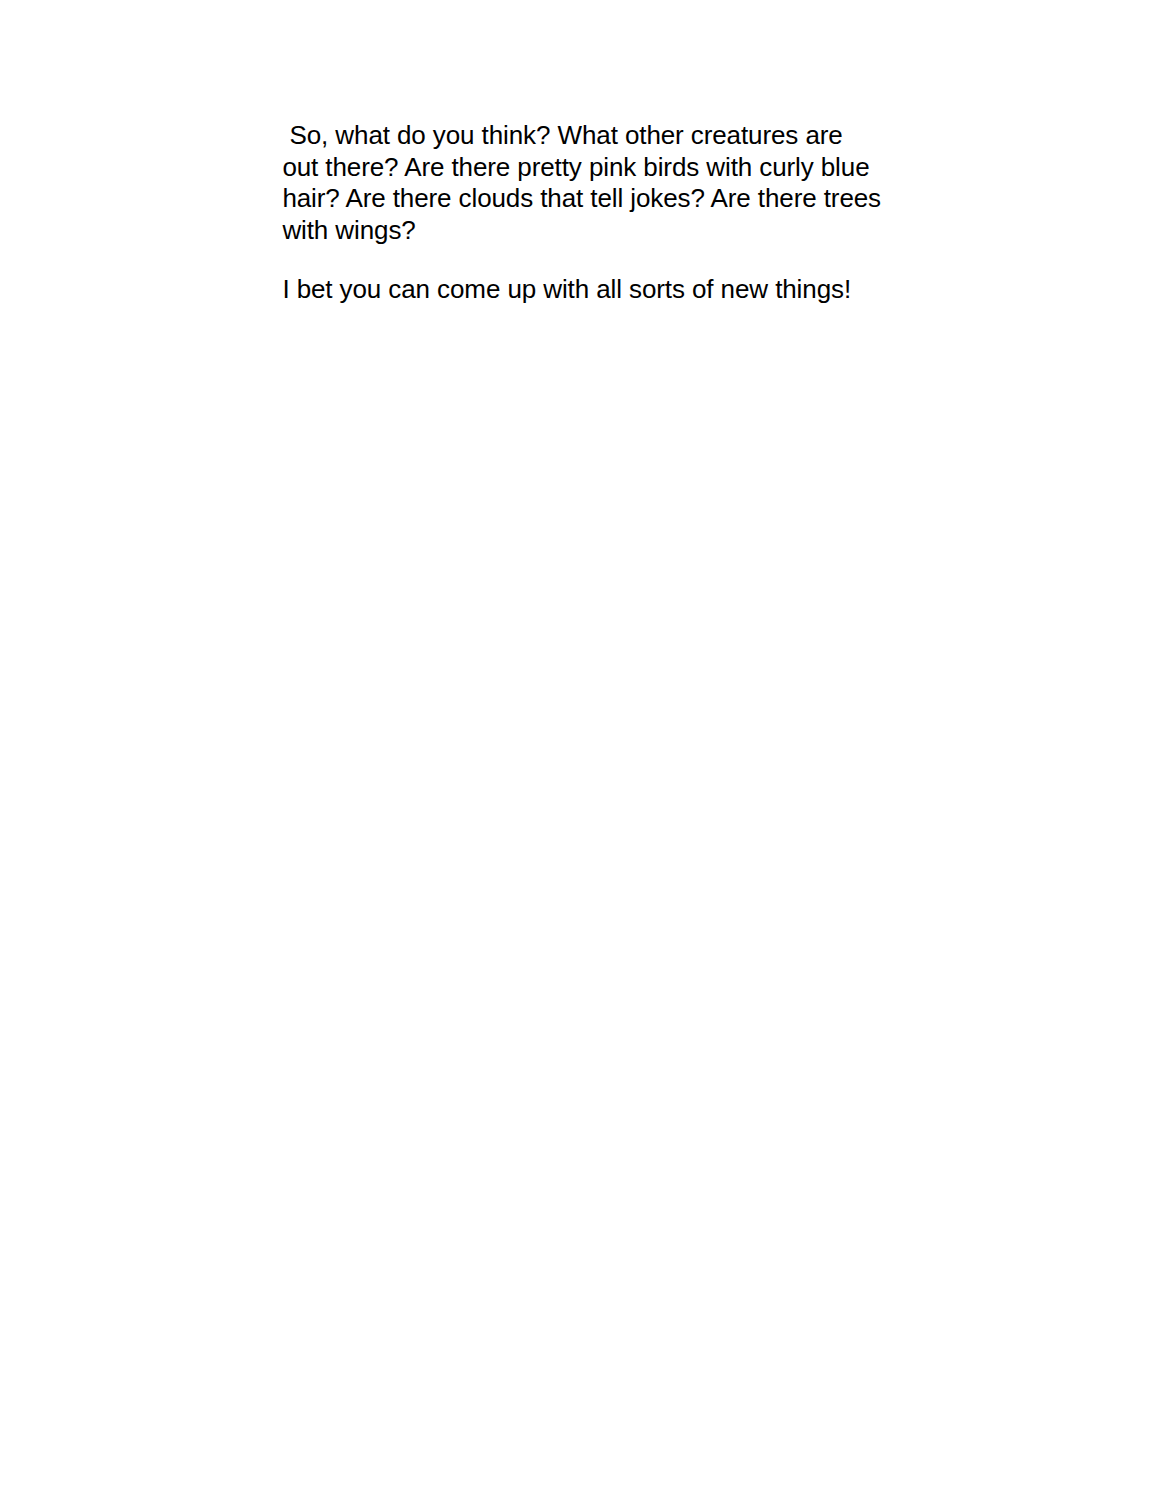So, what do you think? What other creatures are out there? Are there pretty pink birds with curly blue hair? Are there clouds that tell jokes? Are there trees with wings?
I bet you can come up with all sorts of new things!